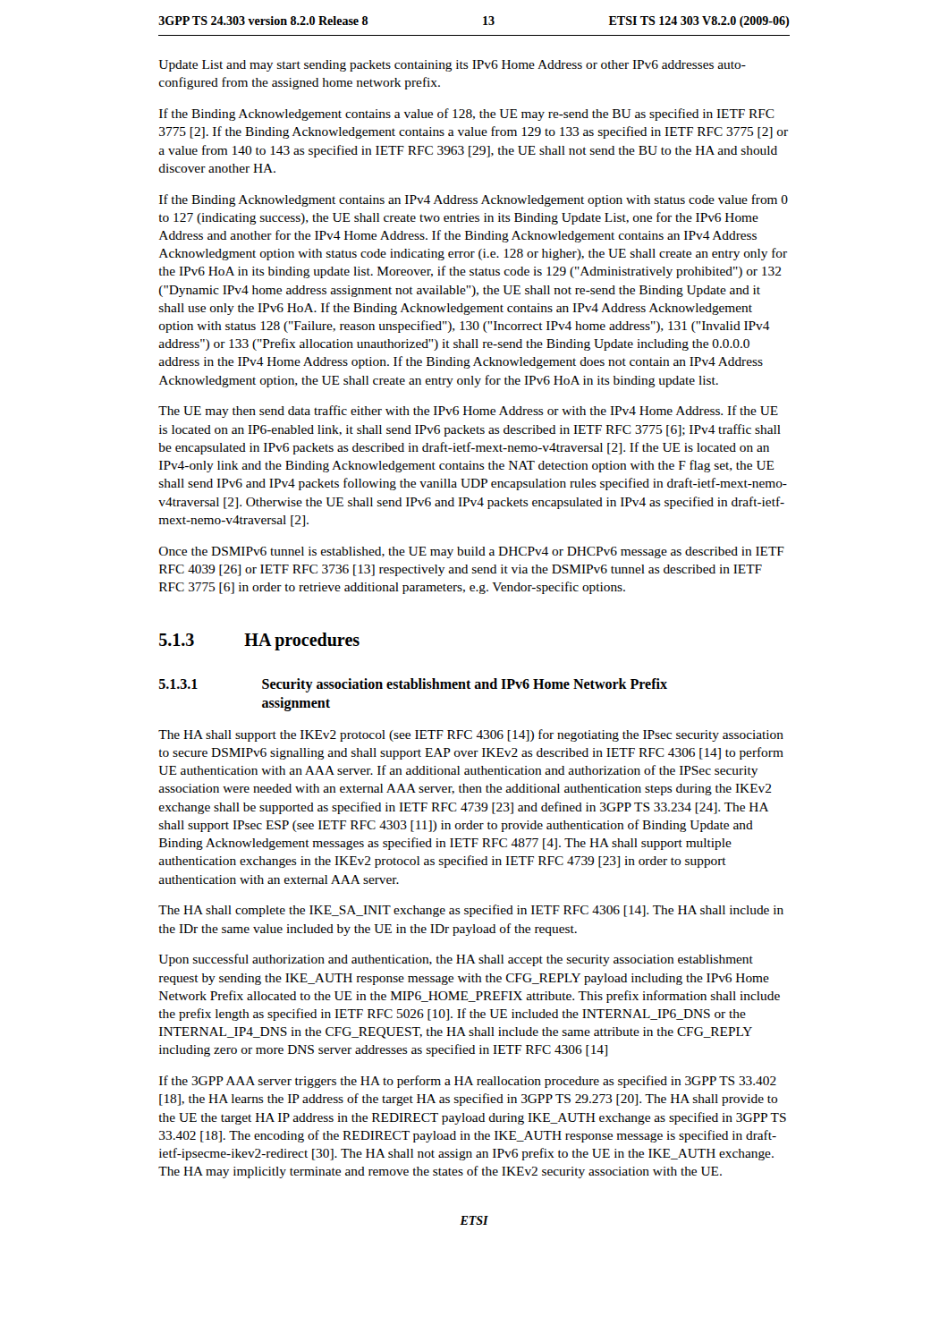3GPP TS 24.303 version 8.2.0 Release 8 13 ETSI TS 124 303 V8.2.0 (2009-06)
Update List and may start sending packets containing its IPv6 Home Address or other IPv6 addresses auto-configured from the assigned home network prefix.
If the Binding Acknowledgement contains a value of 128, the UE may re-send the BU as specified in IETF RFC 3775 [2]. If the Binding Acknowledgement contains a value from 129 to 133 as specified in IETF RFC 3775 [2] or a value from 140 to 143 as specified in IETF RFC 3963 [29], the UE shall not send the BU to the HA and should discover another HA.
If the Binding Acknowledgment contains an IPv4 Address Acknowledgement option with status code value from 0 to 127 (indicating success), the UE shall create two entries in its Binding Update List, one for the IPv6 Home Address and another for the IPv4 Home Address. If the Binding Acknowledgement contains an IPv4 Address Acknowledgment option with status code indicating error (i.e. 128 or higher), the UE shall create an entry only for the IPv6 HoA in its binding update list. Moreover, if the status code is 129 ("Administratively prohibited") or 132 ("Dynamic IPv4 home address assignment not available"), the UE shall not re-send the Binding Update and it shall use only the IPv6 HoA. If the Binding Acknowledgement contains an IPv4 Address Acknowledgement option with status 128 ("Failure, reason unspecified"), 130 ("Incorrect IPv4 home address"), 131 ("Invalid IPv4 address") or 133 ("Prefix allocation unauthorized") it shall re-send the Binding Update including the 0.0.0.0 address in the IPv4 Home Address option. If the Binding Acknowledgement does not contain an IPv4 Address Acknowledgment option, the UE shall create an entry only for the IPv6 HoA in its binding update list.
The UE may then send data traffic either with the IPv6 Home Address or with the IPv4 Home Address. If the UE is located on an IP6-enabled link, it shall send IPv6 packets as described in IETF RFC 3775 [6]; IPv4 traffic shall be encapsulated in IPv6 packets as described in draft-ietf-mext-nemo-v4traversal [2]. If the UE is located on an IPv4-only link and the Binding Acknowledgement contains the NAT detection option with the F flag set, the UE shall send IPv6 and IPv4 packets following the vanilla UDP encapsulation rules specified in draft-ietf-mext-nemo-v4traversal [2]. Otherwise the UE shall send IPv6 and IPv4 packets encapsulated in IPv4 as specified in draft-ietf-mext-nemo-v4traversal [2].
Once the DSMIPv6 tunnel is established, the UE may build a DHCPv4 or DHCPv6 message as described in IETF RFC 4039 [26] or IETF RFC 3736 [13] respectively and send it via the DSMIPv6 tunnel as described in IETF RFC 3775 [6] in order to retrieve additional parameters, e.g. Vendor-specific options.
5.1.3 HA procedures
5.1.3.1 Security association establishment and IPv6 Home Network Prefix assignment
The HA shall support the IKEv2 protocol (see IETF RFC 4306 [14]) for negotiating the IPsec security association to secure DSMIPv6 signalling and shall support EAP over IKEv2 as described in IETF RFC 4306 [14] to perform UE authentication with an AAA server. If an additional authentication and authorization of the IPSec security association were needed with an external AAA server, then the additional authentication steps during the IKEv2 exchange shall be supported as specified in IETF RFC 4739 [23] and defined in 3GPP TS 33.234 [24]. The HA shall support IPsec ESP (see IETF RFC 4303 [11]) in order to provide authentication of Binding Update and Binding Acknowledgement messages as specified in IETF RFC 4877 [4]. The HA shall support multiple authentication exchanges in the IKEv2 protocol as specified in IETF RFC 4739 [23] in order to support authentication with an external AAA server.
The HA shall complete the IKE_SA_INIT exchange as specified in IETF RFC 4306 [14]. The HA shall include in the IDr the same value included by the UE in the IDr payload of the request.
Upon successful authorization and authentication, the HA shall accept the security association establishment request by sending the IKE_AUTH response message with the CFG_REPLY payload including the IPv6 Home Network Prefix allocated to the UE in the MIP6_HOME_PREFIX attribute. This prefix information shall include the prefix length as specified in IETF RFC 5026 [10]. If the UE included the INTERNAL_IP6_DNS or the INTERNAL_IP4_DNS in the CFG_REQUEST, the HA shall include the same attribute in the CFG_REPLY including zero or more DNS server addresses as specified in IETF RFC 4306 [14]
If the 3GPP AAA server triggers the HA to perform a HA reallocation procedure as specified in 3GPP TS 33.402 [18], the HA learns the IP address of the target HA as specified in 3GPP TS 29.273 [20]. The HA shall provide to the UE the target HA IP address in the REDIRECT payload during IKE_AUTH exchange as specified in 3GPP TS 33.402 [18]. The encoding of the REDIRECT payload in the IKE_AUTH response message is specified in draft-ietf-ipsecme-ikev2-redirect [30]. The HA shall not assign an IPv6 prefix to the UE in the IKE_AUTH exchange. The HA may implicitly terminate and remove the states of the IKEv2 security association with the UE.
ETSI